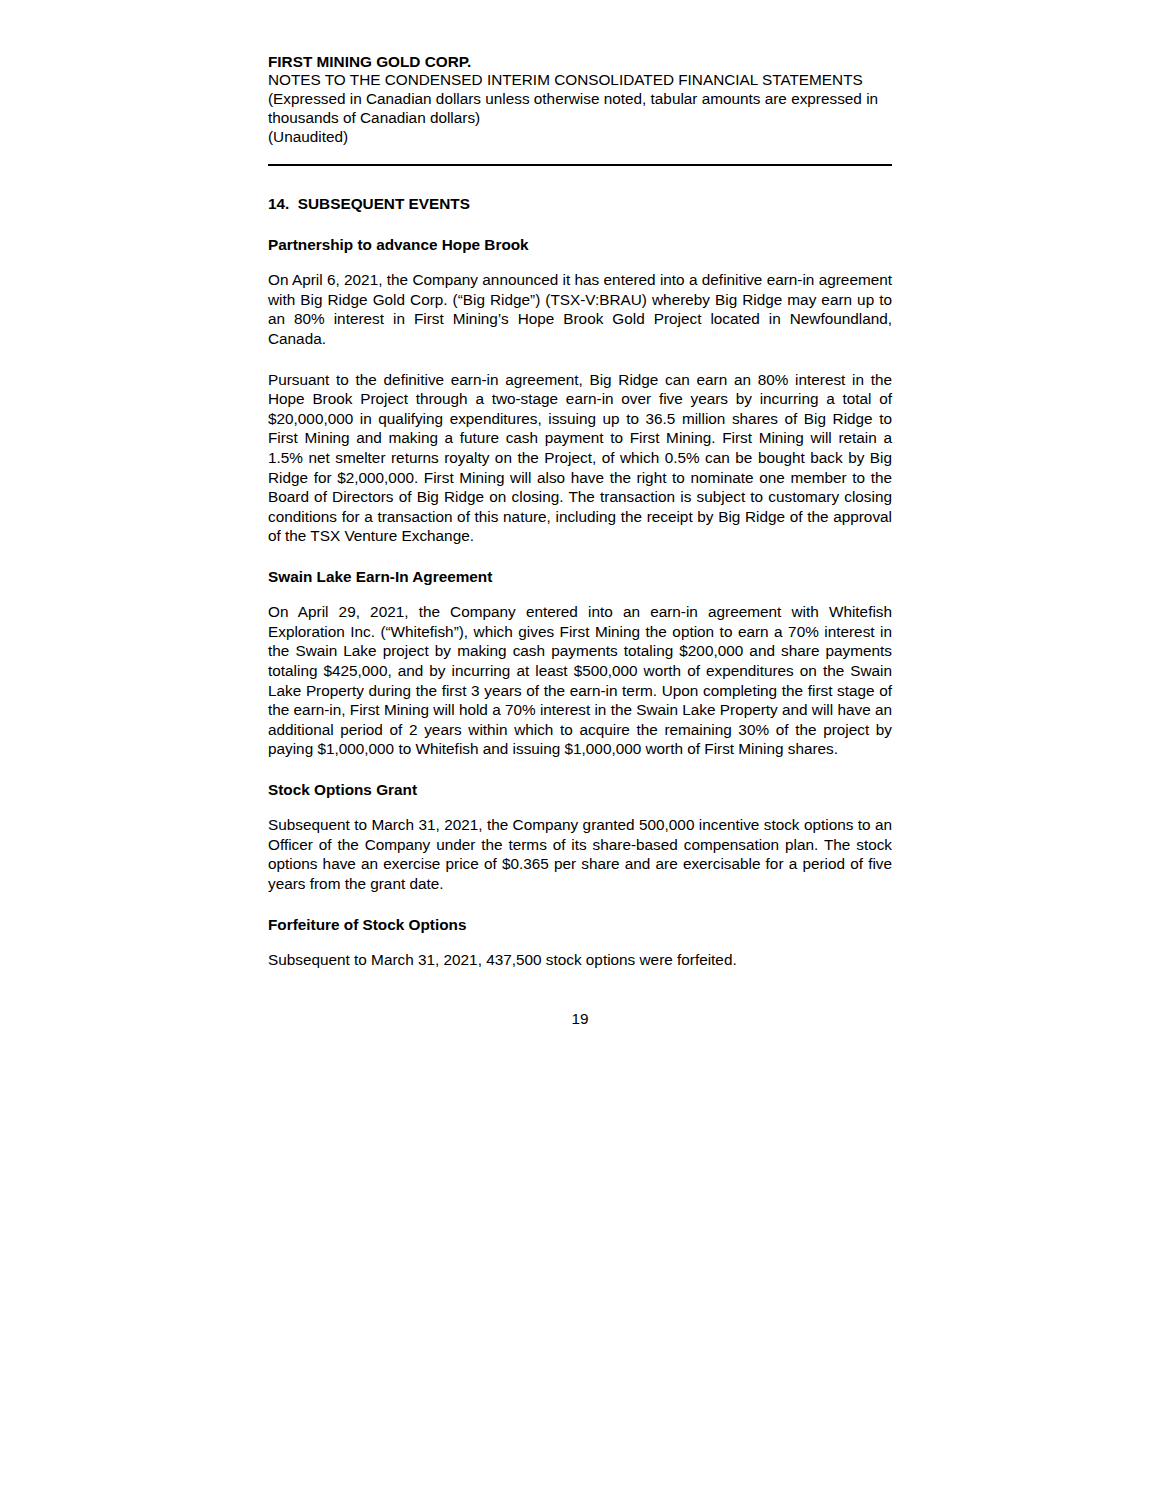FIRST MINING GOLD CORP.
NOTES TO THE CONDENSED INTERIM CONSOLIDATED FINANCIAL STATEMENTS
(Expressed in Canadian dollars unless otherwise noted, tabular amounts are expressed in thousands of Canadian dollars)
(Unaudited)
14. SUBSEQUENT EVENTS
Partnership to advance Hope Brook
On April 6, 2021, the Company announced it has entered into a definitive earn-in agreement with Big Ridge Gold Corp. (“Big Ridge”) (TSX-V:BRAU) whereby Big Ridge may earn up to an 80% interest in First Mining’s Hope Brook Gold Project located in Newfoundland, Canada.
Pursuant to the definitive earn-in agreement, Big Ridge can earn an 80% interest in the Hope Brook Project through a two-stage earn-in over five years by incurring a total of $20,000,000 in qualifying expenditures, issuing up to 36.5 million shares of Big Ridge to First Mining and making a future cash payment to First Mining. First Mining will retain a 1.5% net smelter returns royalty on the Project, of which 0.5% can be bought back by Big Ridge for $2,000,000. First Mining will also have the right to nominate one member to the Board of Directors of Big Ridge on closing. The transaction is subject to customary closing conditions for a transaction of this nature, including the receipt by Big Ridge of the approval of the TSX Venture Exchange.
Swain Lake Earn-In Agreement
On April 29, 2021, the Company entered into an earn-in agreement with Whitefish Exploration Inc. (“Whitefish”), which gives First Mining the option to earn a 70% interest in the Swain Lake project by making cash payments totaling $200,000 and share payments totaling $425,000, and by incurring at least $500,000 worth of expenditures on the Swain Lake Property during the first 3 years of the earn-in term. Upon completing the first stage of the earn-in, First Mining will hold a 70% interest in the Swain Lake Property and will have an additional period of 2 years within which to acquire the remaining 30% of the project by paying $1,000,000 to Whitefish and issuing $1,000,000 worth of First Mining shares.
Stock Options Grant
Subsequent to March 31, 2021, the Company granted 500,000 incentive stock options to an Officer of the Company under the terms of its share-based compensation plan. The stock options have an exercise price of $0.365 per share and are exercisable for a period of five years from the grant date.
Forfeiture of Stock Options
Subsequent to March 31, 2021, 437,500 stock options were forfeited.
19